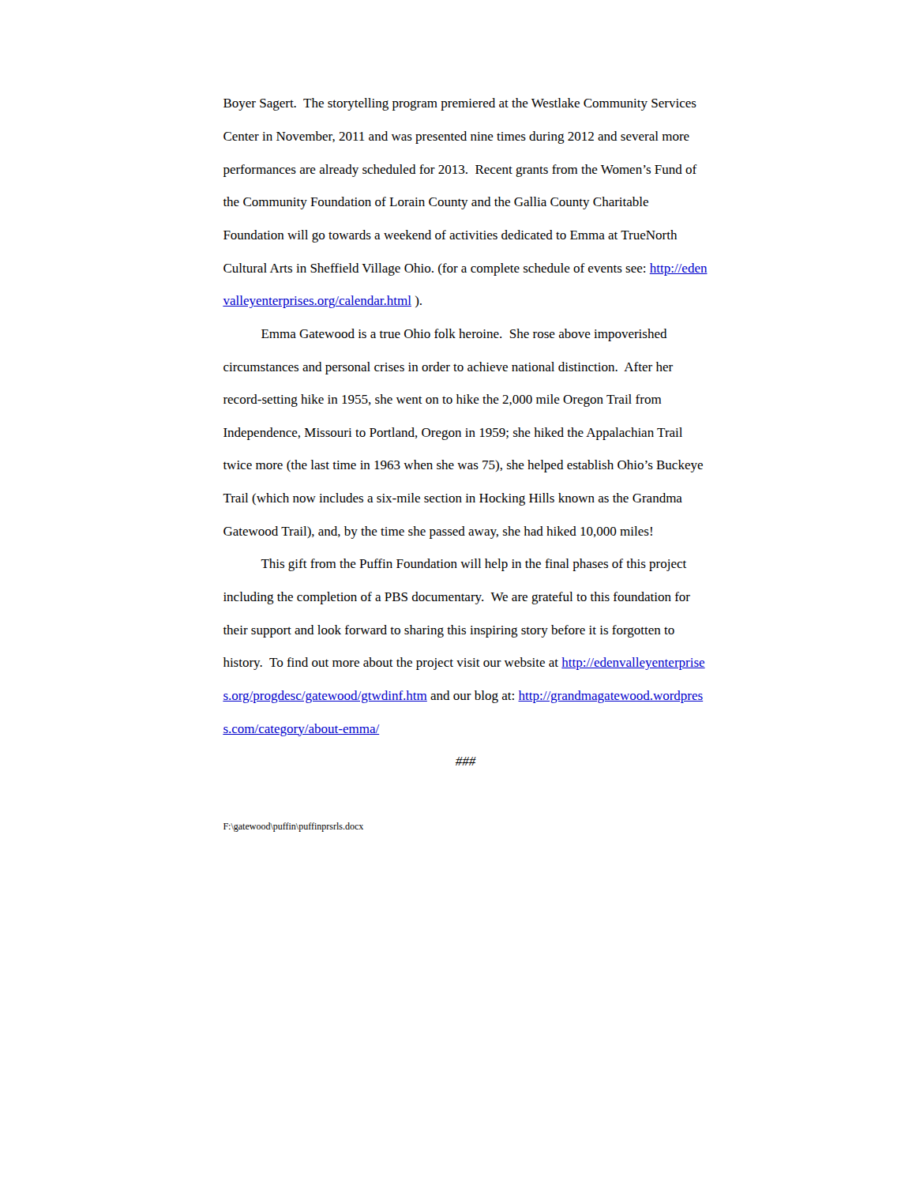Boyer Sagert. The storytelling program premiered at the Westlake Community Services Center in November, 2011 and was presented nine times during 2012 and several more performances are already scheduled for 2013. Recent grants from the Women’s Fund of the Community Foundation of Lorain County and the Gallia County Charitable Foundation will go towards a weekend of activities dedicated to Emma at TrueNorth Cultural Arts in Sheffield Village Ohio. (for a complete schedule of events see: http://edenvalleyenterprises.org/calendar.html ).
Emma Gatewood is a true Ohio folk heroine. She rose above impoverished circumstances and personal crises in order to achieve national distinction. After her record-setting hike in 1955, she went on to hike the 2,000 mile Oregon Trail from Independence, Missouri to Portland, Oregon in 1959; she hiked the Appalachian Trail twice more (the last time in 1963 when she was 75), she helped establish Ohio’s Buckeye Trail (which now includes a six-mile section in Hocking Hills known as the Grandma Gatewood Trail), and, by the time she passed away, she had hiked 10,000 miles!
This gift from the Puffin Foundation will help in the final phases of this project including the completion of a PBS documentary. We are grateful to this foundation for their support and look forward to sharing this inspiring story before it is forgotten to history. To find out more about the project visit our website at http://edenvalleyenterprises.org/progdesc/gatewood/gtwdinf.htm and our blog at: http://grandmagatewood.wordpress.com/category/about-emma/
###
F:\gatewood\puffin\puffinprsrls.docx